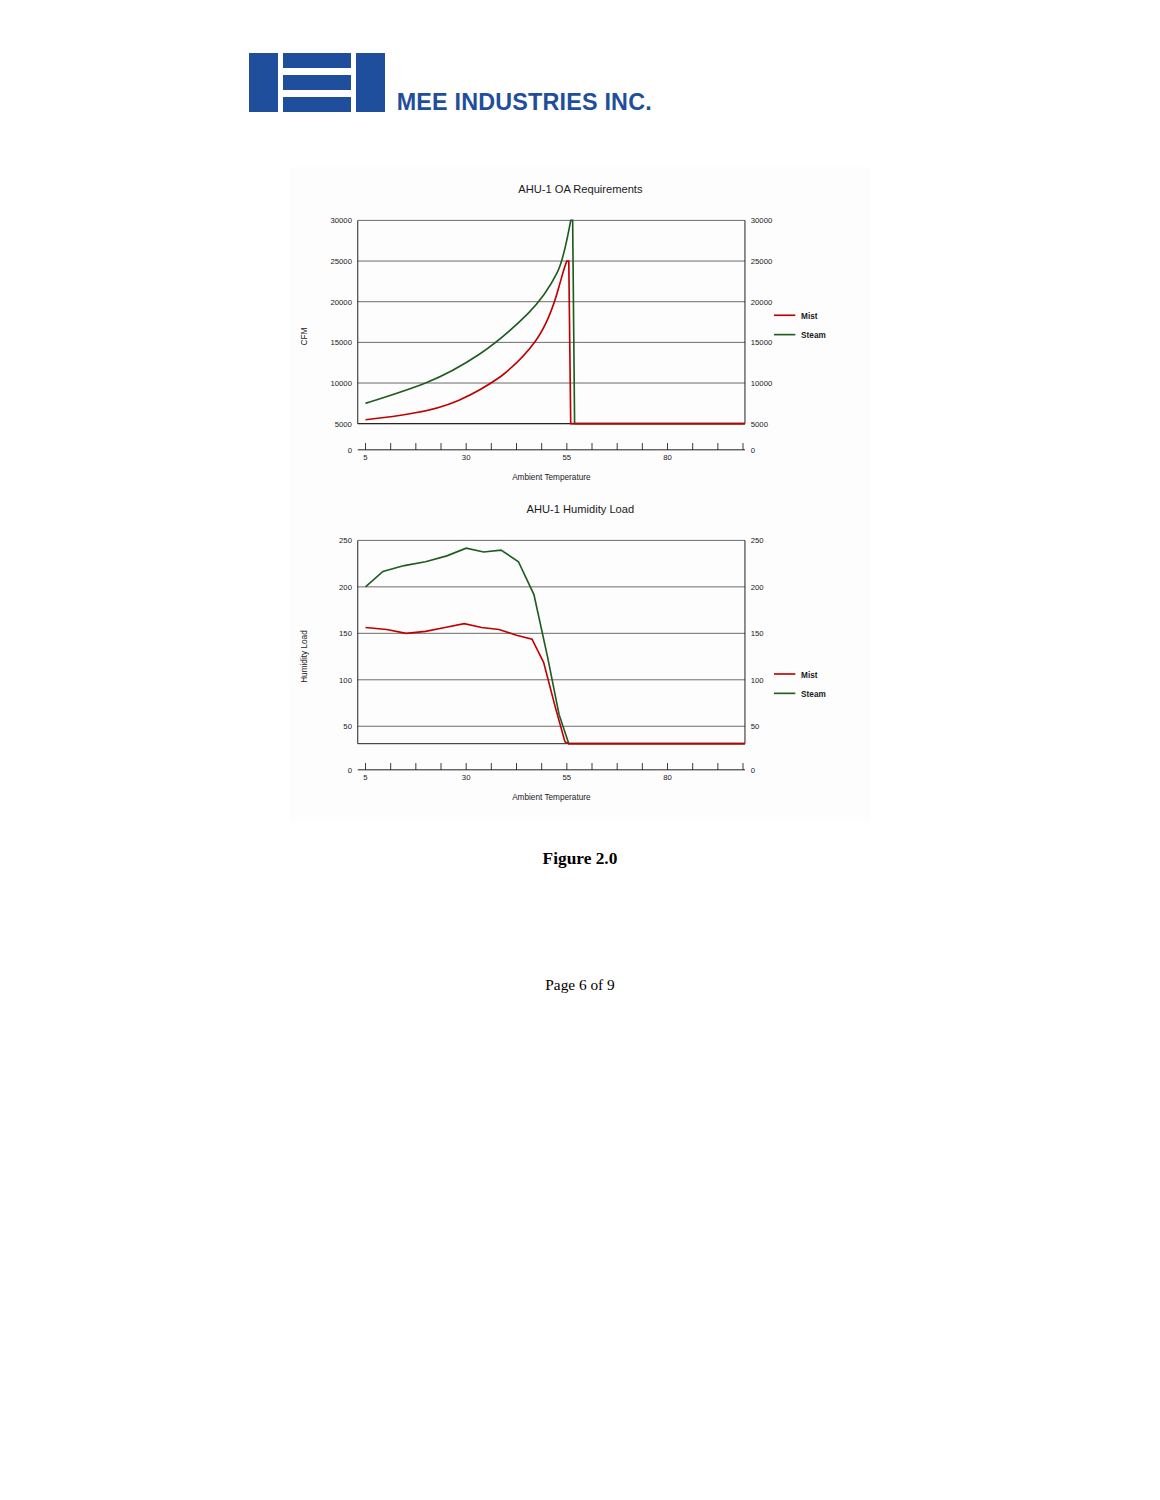MEE INDUSTRIES INC.
AHU-1 OA Requirements CFM 30000 25000 20000 15000 10000 5000 0 30000 25000 20000 15000 10000 5000 0 5 30 55 80 Ambient Temperature Mist Steam AHU-1 Humidity Load Humidity Load 250 200 150 100 50 0 250 200 150 100 50 0 5 30 55 80 Ambient Temperature Mist Steam
Figure 2.0
Page 6 of 9